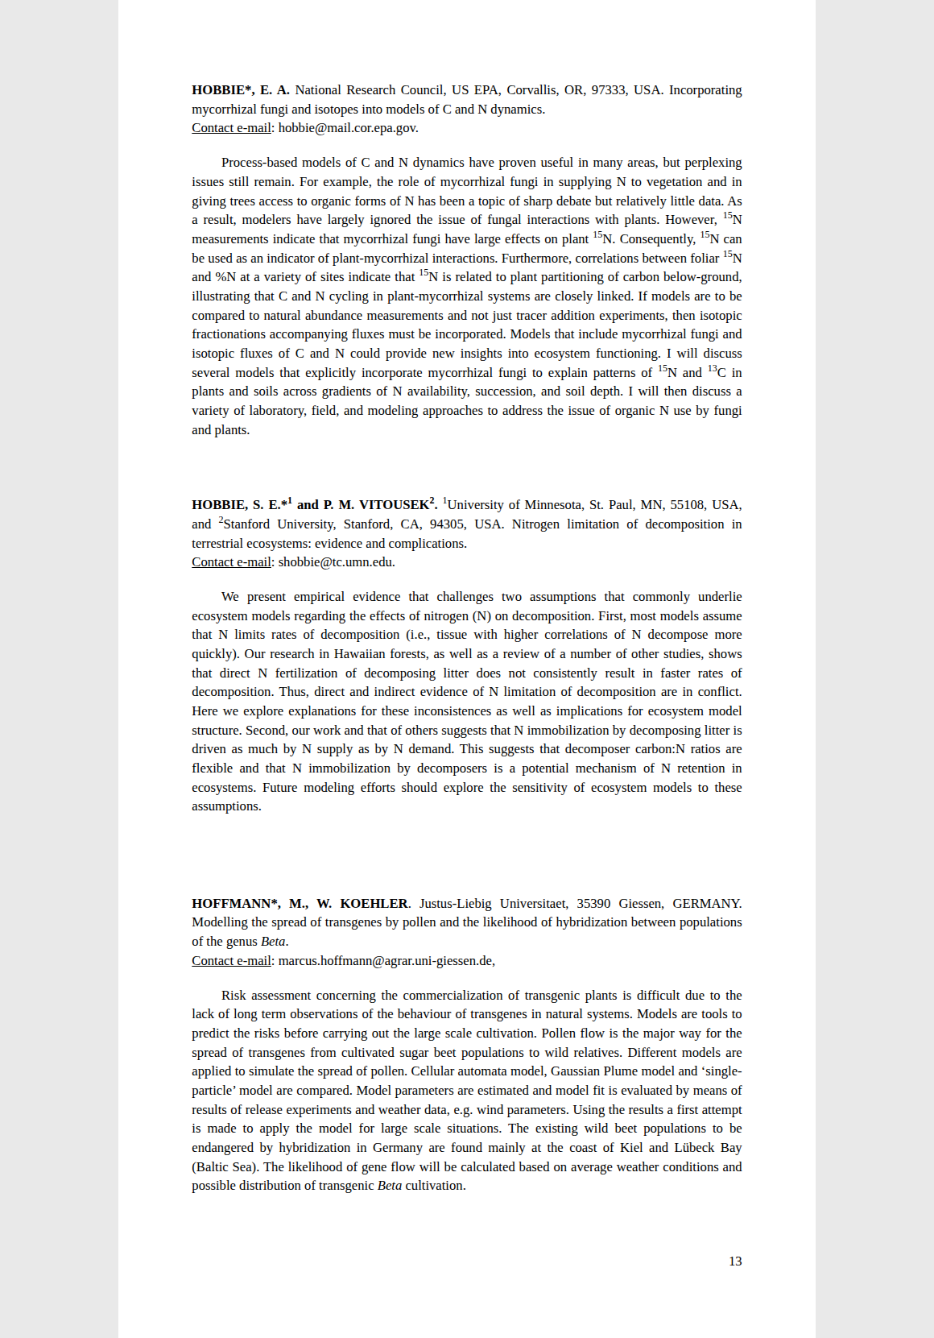HOBBIE*, E. A. National Research Council, US EPA, Corvallis, OR, 97333, USA. Incorporating mycorrhizal fungi and isotopes into models of C and N dynamics.
Contact e-mail: hobbie@mail.cor.epa.gov.
Process-based models of C and N dynamics have proven useful in many areas, but perplexing issues still remain. For example, the role of mycorrhizal fungi in supplying N to vegetation and in giving trees access to organic forms of N has been a topic of sharp debate but relatively little data. As a result, modelers have largely ignored the issue of fungal interactions with plants. However, 15N measurements indicate that mycorrhizal fungi have large effects on plant 15N. Consequently, 15N can be used as an indicator of plant-mycorrhizal interactions. Furthermore, correlations between foliar 15N and %N at a variety of sites indicate that 15N is related to plant partitioning of carbon below-ground, illustrating that C and N cycling in plant-mycorrhizal systems are closely linked. If models are to be compared to natural abundance measurements and not just tracer addition experiments, then isotopic fractionations accompanying fluxes must be incorporated. Models that include mycorrhizal fungi and isotopic fluxes of C and N could provide new insights into ecosystem functioning. I will discuss several models that explicitly incorporate mycorrhizal fungi to explain patterns of 15N and 13C in plants and soils across gradients of N availability, succession, and soil depth. I will then discuss a variety of laboratory, field, and modeling approaches to address the issue of organic N use by fungi and plants.
HOBBIE, S. E.*1 and P. M. VITOUSEK2. 1University of Minnesota, St. Paul, MN, 55108, USA, and 2Stanford University, Stanford, CA, 94305, USA. Nitrogen limitation of decomposition in terrestrial ecosystems: evidence and complications.
Contact e-mail: shobbie@tc.umn.edu.
We present empirical evidence that challenges two assumptions that commonly underlie ecosystem models regarding the effects of nitrogen (N) on decomposition. First, most models assume that N limits rates of decomposition (i.e., tissue with higher correlations of N decompose more quickly). Our research in Hawaiian forests, as well as a review of a number of other studies, shows that direct N fertilization of decomposing litter does not consistently result in faster rates of decomposition. Thus, direct and indirect evidence of N limitation of decomposition are in conflict. Here we explore explanations for these inconsistences as well as implications for ecosystem model structure. Second, our work and that of others suggests that N immobilization by decomposing litter is driven as much by N supply as by N demand. This suggests that decomposer carbon:N ratios are flexible and that N immobilization by decomposers is a potential mechanism of N retention in ecosystems. Future modeling efforts should explore the sensitivity of ecosystem models to these assumptions.
HOFFMANN*, M., W. KOEHLER. Justus-Liebig Universitaet, 35390 Giessen, GERMANY. Modelling the spread of transgenes by pollen and the likelihood of hybridization between populations of the genus Beta.
Contact e-mail: marcus.hoffmann@agrar.uni-giessen.de,
Risk assessment concerning the commercialization of transgenic plants is difficult due to the lack of long term observations of the behaviour of transgenes in natural systems. Models are tools to predict the risks before carrying out the large scale cultivation. Pollen flow is the major way for the spread of transgenes from cultivated sugar beet populations to wild relatives. Different models are applied to simulate the spread of pollen. Cellular automata model, Gaussian Plume model and ‘single-particle’ model are compared. Model parameters are estimated and model fit is evaluated by means of results of release experiments and weather data, e.g. wind parameters. Using the results a first attempt is made to apply the model for large scale situations. The existing wild beet populations to be endangered by hybridization in Germany are found mainly at the coast of Kiel and Lübeck Bay (Baltic Sea). The likelihood of gene flow will be calculated based on average weather conditions and possible distribution of transgenic Beta cultivation.
13